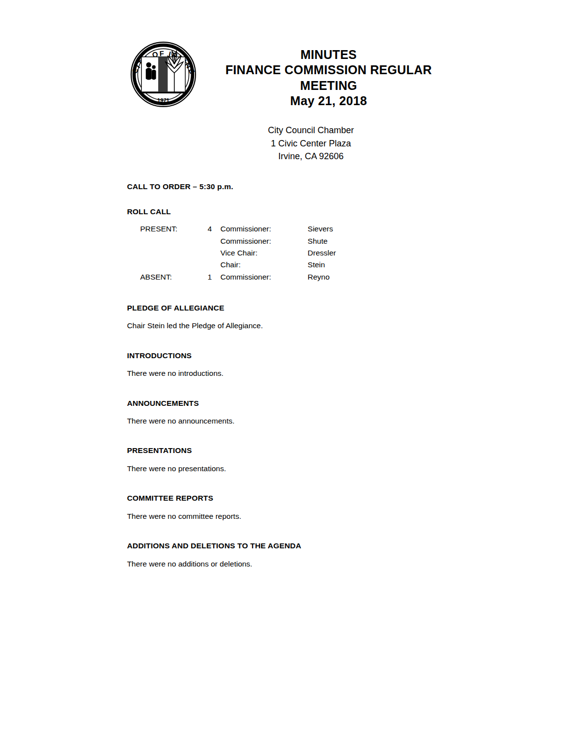CITY OF IRVINE 1971
MINUTES
FINANCE COMMISSION REGULAR
MEETING
May 21, 2018
City Council Chamber
1 Civic Center Plaza
Irvine, CA 92606
CALL TO ORDER – 5:30 p.m.
ROLL CALL
| PRESENT: | 4 | Commissioner: | Sievers |
| | | Commissioner: | Shute |
| | | Vice Chair: | Dressler |
| | | Chair: | Stein |
| ABSENT: | 1 | Commissioner: | Reyno |
PLEDGE OF ALLEGIANCE
Chair Stein led the Pledge of Allegiance.
INTRODUCTIONS
There were no introductions.
ANNOUNCEMENTS
There were no announcements.
PRESENTATIONS
There were no presentations.
COMMITTEE REPORTS
There were no committee reports.
ADDITIONS AND DELETIONS TO THE AGENDA
There were no additions or deletions.